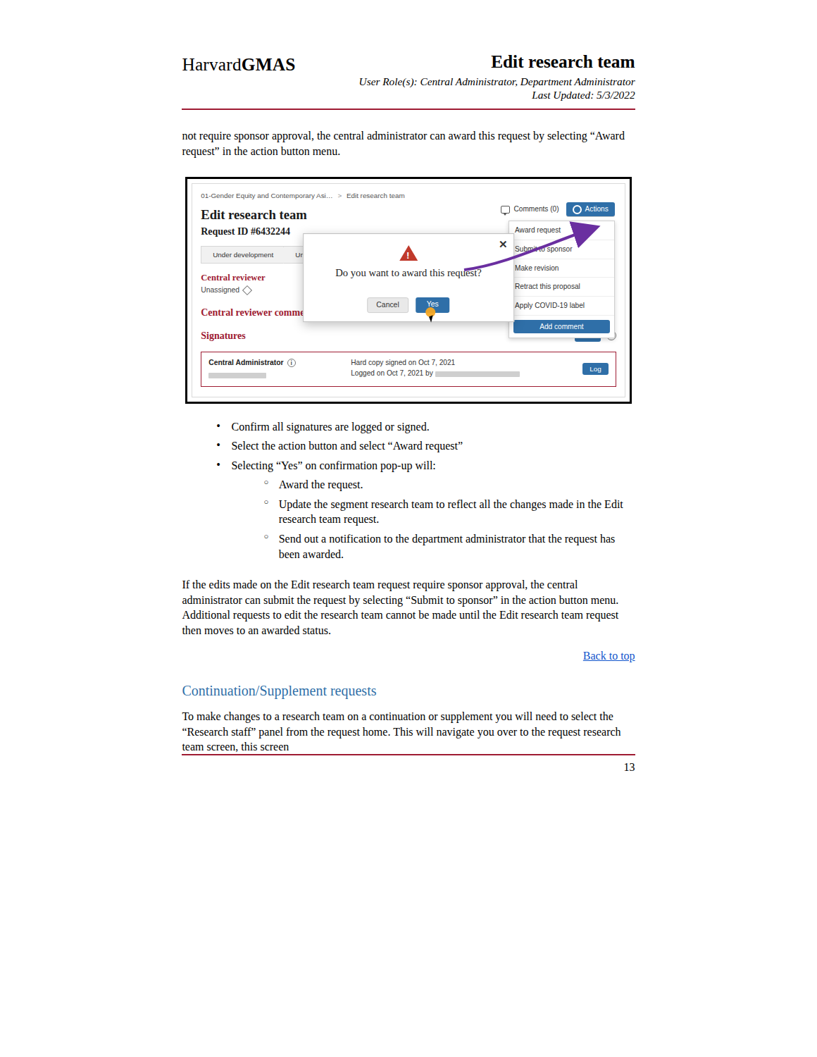Harvard GMAS
Edit research team
User Role(s): Central Administrator, Department Administrator
Last Updated: 5/3/2022
not require sponsor approval, the central administrator can award this request by selecting “Award request” in the action button menu.
01-Gender Equity and Contemporary Asi… > Edit research team
Comments (0) Actions
Edit research team
Request ID #6432244
Under development Under review Aut…
Central reviewer
Unassigned
Central reviewer comments
Signatures
Edit
Central Administrator i
Hard copy signed on Oct 7, 2021
Logged on Oct 7, 2021 by
Log
Award request
Submit to sponsor
Make revision
Retract this proposal
Apply COVID-19 label
Add comment
✕
Do you want to award this request?
Cancel Yes
Confirm all signatures are logged or signed.
Select the action button and select “Award request”
Selecting “Yes” on confirmation pop-up will:
Award the request.
Update the segment research team to reflect all the changes made in the Edit research team request.
Send out a notification to the department administrator that the request has been awarded.
If the edits made on the Edit research team request require sponsor approval, the central administrator can submit the request by selecting “Submit to sponsor” in the action button menu. Additional requests to edit the research team cannot be made until the Edit research team request then moves to an awarded status.
Back to top
Continuation/Supplement requests
To make changes to a research team on a continuation or supplement you will need to select the “Research staff” panel from the request home. This will navigate you over to the request research team screen, this screen
13